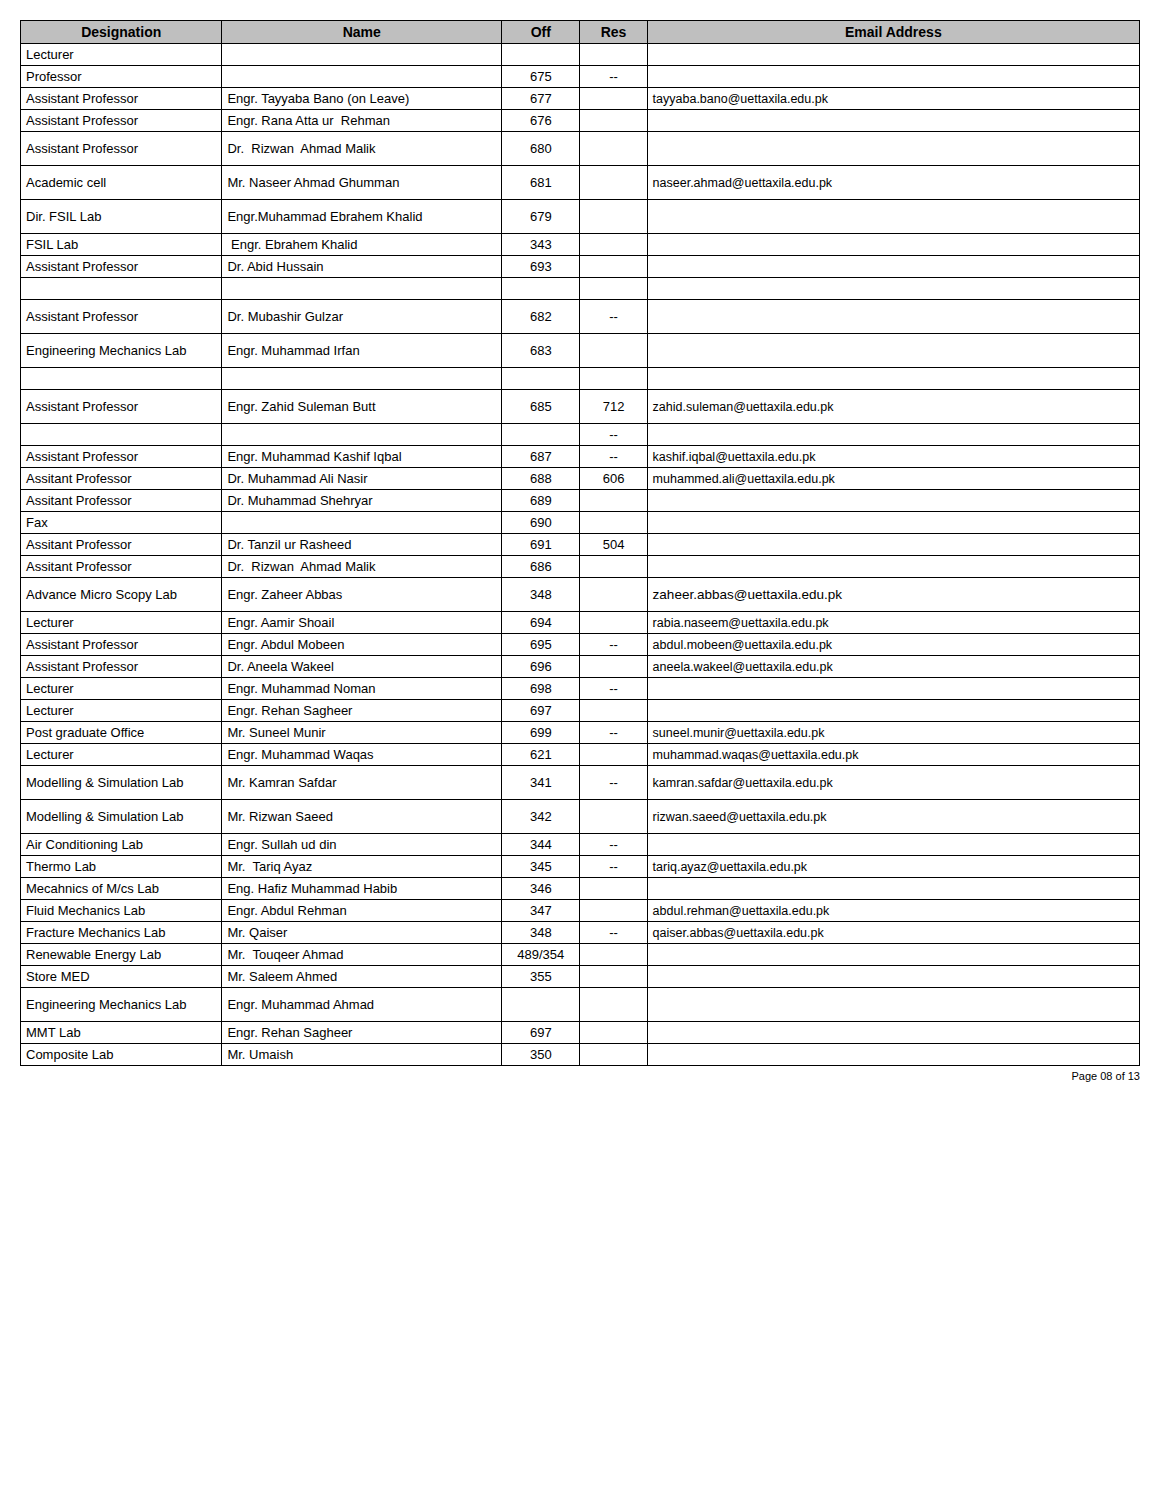| Designation | Name | Off | Res | Email Address |
| --- | --- | --- | --- | --- |
| Lecturer | | | | |
| Professor | | 675 | -- | |
| Assistant Professor | Engr. Tayyaba Bano (on Leave) | 677 | | tayyaba.bano@uettaxila.edu.pk |
| Assistant Professor | Engr. Rana Atta ur Rehman | 676 | | |
| Assistant Professor | Dr. Rizwan Ahmad Malik | 680 | | |
| Academic cell | Mr. Naseer Ahmad Ghumman | 681 | | naseer.ahmad@uettaxila.edu.pk |
| Dir. FSIL Lab | Engr.Muhammad Ebrahem Khalid | 679 | | |
| FSIL Lab | Engr. Ebrahem Khalid | 343 | | |
| Assistant Professor | Dr. Abid Hussain | 693 | | |
| Assistant Professor | Dr. Mubashir Gulzar | 682 | -- | |
| Engineering Mechanics Lab | Engr. Muhammad Irfan | 683 | | |
| Assistant Professor | Engr. Zahid Suleman Butt | 685 | 712 | zahid.suleman@uettaxila.edu.pk |
| | | | -- | |
| Assistant Professor | Engr. Muhammad Kashif Iqbal | 687 | -- | kashif.iqbal@uettaxila.edu.pk |
| Assitant Professor | Dr. Muhammad Ali Nasir | 688 | 606 | muhammed.ali@uettaxila.edu.pk |
| Assitant Professor | Dr. Muhammad Shehryar | 689 | | |
| Fax | | 690 | | |
| Assitant Professor | Dr. Tanzil ur Rasheed | 691 | 504 | |
| Assitant Professor | Dr. Rizwan Ahmad Malik | 686 | | |
| Advance Micro Scopy Lab | Engr. Zaheer Abbas | 348 | | zaheer.abbas@uettaxila.edu.pk |
| Lecturer | Engr. Aamir Shoail | 694 | | rabia.naseem@uettaxila.edu.pk |
| Assistant Professor | Engr. Abdul Mobeen | 695 | -- | abdul.mobeen@uettaxila.edu.pk |
| Assistant Professor | Dr. Aneela Wakeel | 696 | | aneela.wakeel@uettaxila.edu.pk |
| Lecturer | Engr. Muhammad Noman | 698 | -- | |
| Lecturer | Engr. Rehan Sagheer | 697 | | |
| Post graduate Office | Mr. Suneel Munir | 699 | -- | suneel.munir@uettaxila.edu.pk |
| Lecturer | Engr. Muhammad Waqas | 621 | | muhammad.waqas@uettaxila.edu.pk |
| Modelling & Simulation Lab | Mr. Kamran Safdar | 341 | -- | kamran.safdar@uettaxila.edu.pk |
| Modelling & Simulation Lab | Mr. Rizwan Saeed | 342 | | rizwan.saeed@uettaxila.edu.pk |
| Air Conditioning Lab | Engr. Sullah ud din | 344 | -- | |
| Thermo Lab | Mr. Tariq Ayaz | 345 | -- | tariq.ayaz@uettaxila.edu.pk |
| Mecahnics of M/cs Lab | Eng. Hafiz Muhammad Habib | 346 | | |
| Fluid Mechanics Lab | Engr. Abdul Rehman | 347 | | abdul.rehman@uettaxila.edu.pk |
| Fracture Mechanics Lab | Mr. Qaiser | 348 | -- | qaiser.abbas@uettaxila.edu.pk |
| Renewable Energy Lab | Mr. Touqeer Ahmad | 489/354 | | |
| Store MED | Mr. Saleem Ahmed | 355 | | |
| Engineering Mechanics Lab | Engr. Muhammad Ahmad | | | |
| MMT Lab | Engr. Rehan Sagheer | 697 | | |
| Composite Lab | Mr. Umaish | 350 | | |
Page 08 of 13